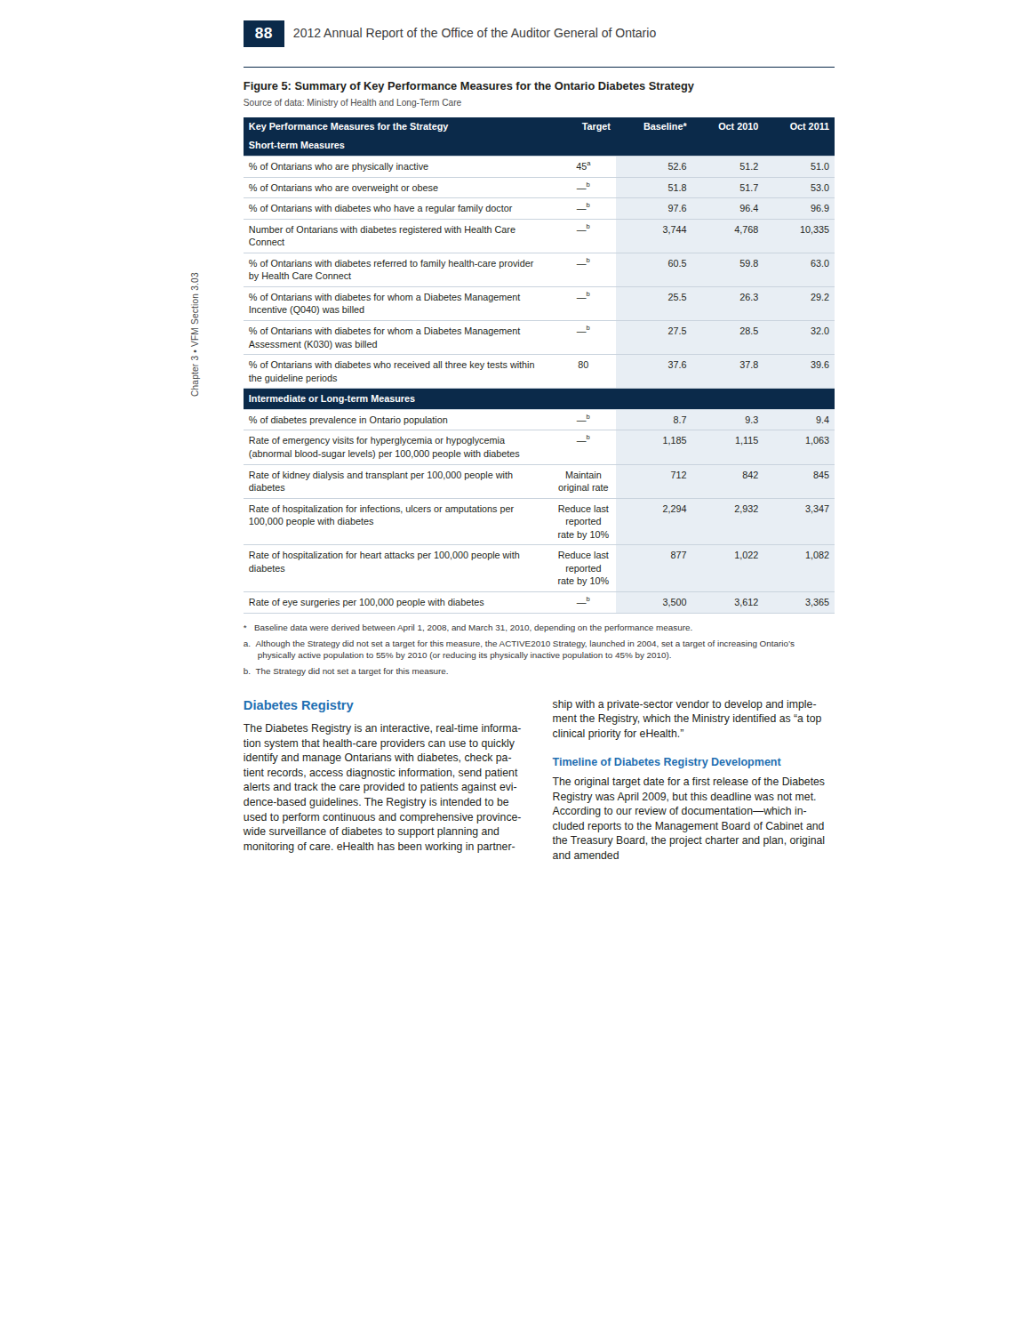88
2012 Annual Report of the Office of the Auditor General of Ontario
Chapter 3 • VFM Section 3.03
Figure 5: Summary of Key Performance Measures for the Ontario Diabetes Strategy
Source of data: Ministry of Health and Long-Term Care
| Key Performance Measures for the Strategy | Target | Baseline* | Oct 2010 | Oct 2011 |
| --- | --- | --- | --- | --- |
| Short-term Measures |
| % of Ontarians who are physically inactive | 45 a | 52.6 | 51.2 | 51.0 |
| % of Ontarians who are overweight or obese | — b | 51.8 | 51.7 | 53.0 |
| % of Ontarians with diabetes who have a regular family doctor | — b | 97.6 | 96.4 | 96.9 |
| Number of Ontarians with diabetes registered with Health Care Connect | — b | 3,744 | 4,768 | 10,335 |
| % of Ontarians with diabetes referred to family health-care provider by Health Care Connect | — b | 60.5 | 59.8 | 63.0 |
| % of Ontarians with diabetes for whom a Diabetes Management Incentive (Q040) was billed | — b | 25.5 | 26.3 | 29.2 |
| % of Ontarians with diabetes for whom a Diabetes Management Assessment (K030) was billed | — b | 27.5 | 28.5 | 32.0 |
| % of Ontarians with diabetes who received all three key tests within the guideline periods | 80 | 37.6 | 37.8 | 39.6 |
| Intermediate or Long-term Measures |
| % of diabetes prevalence in Ontario population | — b | 8.7 | 9.3 | 9.4 |
| Rate of emergency visits for hyperglycemia or hypoglycemia (abnormal blood-sugar levels) per 100,000 people with diabetes | — b | 1,185 | 1,115 | 1,063 |
| Rate of kidney dialysis and transplant per 100,000 people with diabetes | Maintain original rate | 712 | 842 | 845 |
| Rate of hospitalization for infections, ulcers or amputations per 100,000 people with diabetes | Reduce last reported rate by 10% | 2,294 | 2,932 | 3,347 |
| Rate of hospitalization for heart attacks per 100,000 people with diabetes | Reduce last reported rate by 10% | 877 | 1,022 | 1,082 |
| Rate of eye surgeries per 100,000 people with diabetes | — b | 3,500 | 3,612 | 3,365 |
* Baseline data were derived between April 1, 2008, and March 31, 2010, depending on the performance measure.
a. Although the Strategy did not set a target for this measure, the ACTIVE2010 Strategy, launched in 2004, set a target of increasing Ontario’s physically active population to 55% by 2010 (or reducing its physically inactive population to 45% by 2010).
b. The Strategy did not set a target for this measure.
Diabetes Registry
The Diabetes Registry is an interactive, real-time information system that health-care providers can use to quickly identify and manage Ontarians with diabetes, check patient records, access diagnostic information, send patient alerts and track the care provided to patients against evidence-based guidelines. The Registry is intended to be used to perform continuous and comprehensive province-wide surveillance of diabetes to support planning and monitoring of care. eHealth has been working in partnership with a private-sector vendor to develop and implement the Registry, which the Ministry identified as “a top clinical priority for eHealth.”
Timeline of Diabetes Registry Development
The original target date for a first release of the Diabetes Registry was April 2009, but this deadline was not met. According to our review of documentation—which included reports to the Management Board of Cabinet and the Treasury Board, the project charter and plan, original and amended